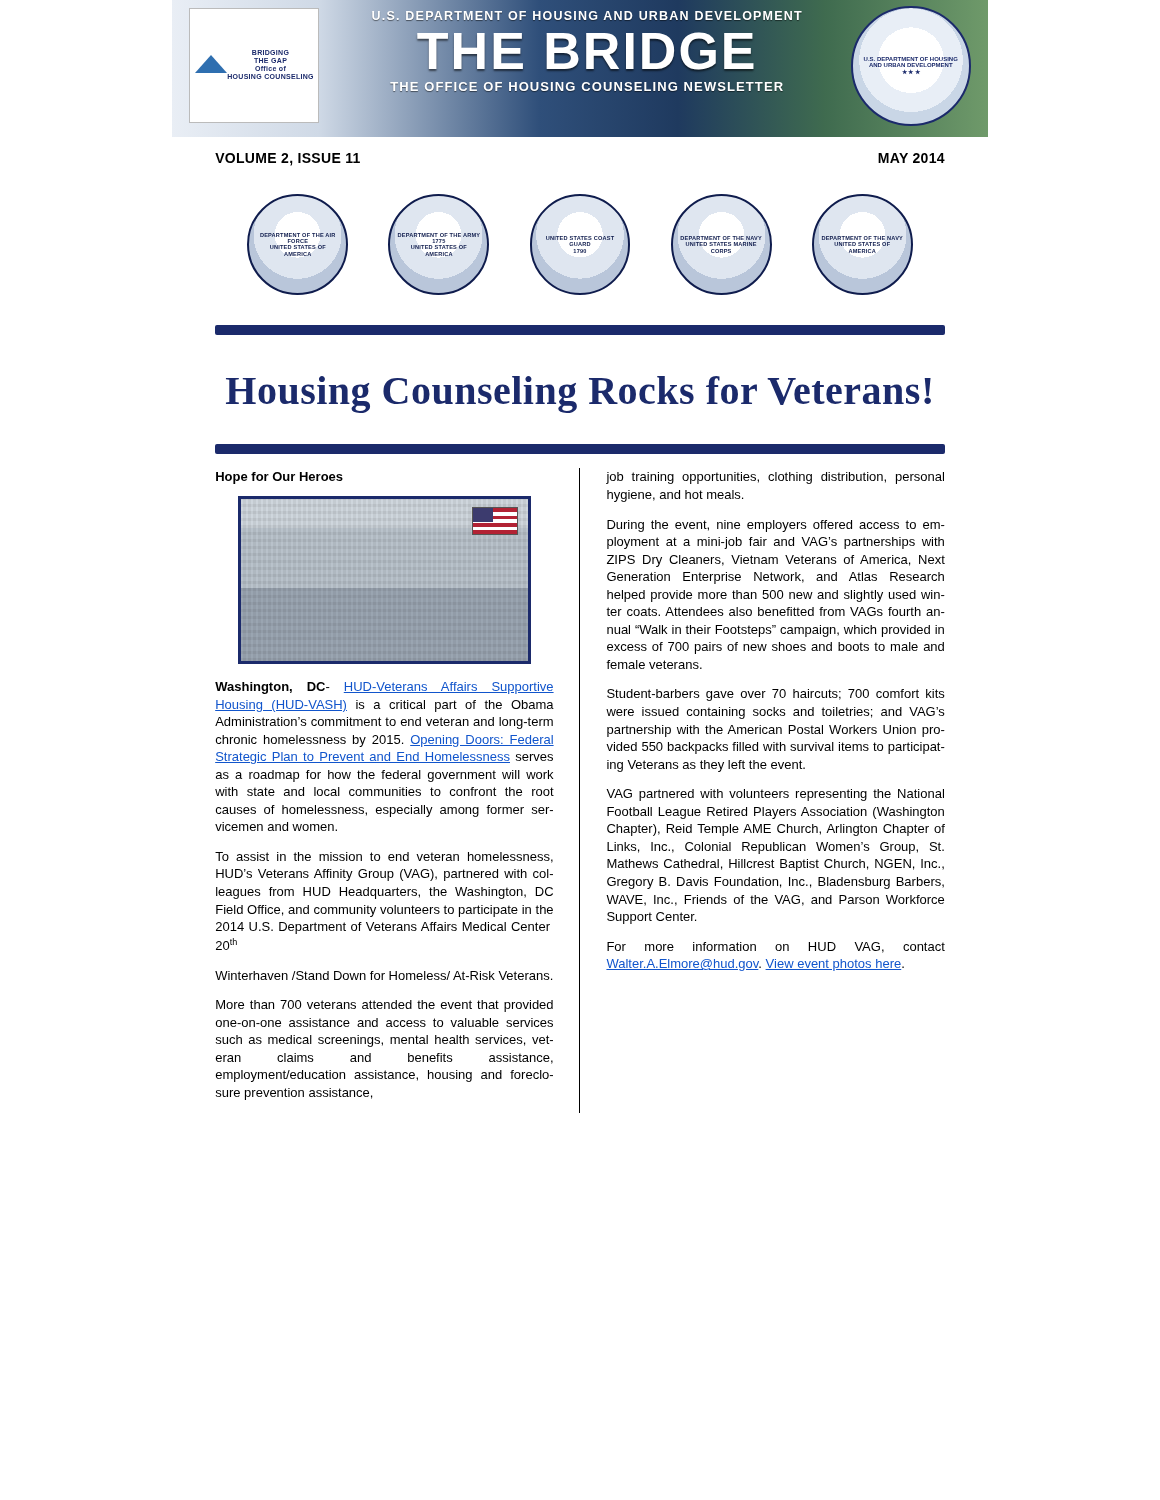BRIDGING
THE GAP
Office of
HOUSING COUNSELING
U.S. DEPARTMENT OF HOUSING AND URBAN DEVELOPMENT
THE BRIDGE
THE OFFICE OF HOUSING COUNSELING NEWSLETTER
U.S. DEPARTMENT OF HOUSING
AND URBAN DEVELOPMENT
★ ★ ★
VOLUME 2, ISSUE 11 MAY 2014
DEPARTMENT OF THE AIR FORCE
UNITED STATES OF AMERICA
DEPARTMENT OF THE ARMY
1775
UNITED STATES OF AMERICA
UNITED STATES COAST GUARD
1790
DEPARTMENT OF THE NAVY
UNITED STATES MARINE CORPS
DEPARTMENT OF THE NAVY
UNITED STATES OF AMERICA
Housing Counseling Rocks for Veterans!
Hope for Our Heroes
Washington, DC- HUD-Veterans Affairs Supportive Housing (HUD-VASH) is a critical part of the Obama Administration’s commitment to end veteran and long-term chronic homelessness by 2015. Opening Doors: Federal Strategic Plan to Prevent and End Homelessness serves as a roadmap for how the federal government will work with state and local communities to confront the root causes of homelessness, especially among former servicemen and women.
To assist in the mission to end veteran homelessness, HUD’s Veterans Affinity Group (VAG), partnered with colleagues from HUD Headquarters, the Washington, DC Field Office, and community volunteers to participate in the 2014 U.S. Department of Veterans Affairs Medical Center 20th
Winterhaven /Stand Down for Homeless/ At-Risk Veterans.
More than 700 veterans attended the event that provided one-on-one assistance and access to valuable services such as medical screenings, mental health services, veteran claims and benefits assistance, employment/education assistance, housing and foreclosure prevention assistance,
job training opportunities, clothing distribution, personal hygiene, and hot meals.
During the event, nine employers offered access to employment at a mini-job fair and VAG’s partnerships with ZIPS Dry Cleaners, Vietnam Veterans of America, Next Generation Enterprise Network, and Atlas Research helped provide more than 500 new and slightly used winter coats. Attendees also benefitted from VAGs fourth annual “Walk in their Footsteps” campaign, which provided in excess of 700 pairs of new shoes and boots to male and female veterans.
Student-barbers gave over 70 haircuts; 700 comfort kits were issued containing socks and toiletries; and VAG’s partnership with the American Postal Workers Union provided 550 backpacks filled with survival items to participating Veterans as they left the event.
VAG partnered with volunteers representing the National Football League Retired Players Association (Washington Chapter), Reid Temple AME Church, Arlington Chapter of Links, Inc., Colonial Republican Women’s Group, St. Mathews Cathedral, Hillcrest Baptist Church, NGEN, Inc., Gregory B. Davis Foundation, Inc., Bladensburg Barbers, WAVE, Inc., Friends of the VAG, and Parson Workforce Support Center.
For more information on HUD VAG, contact Walter.A.Elmore@hud.gov. View event photos here.